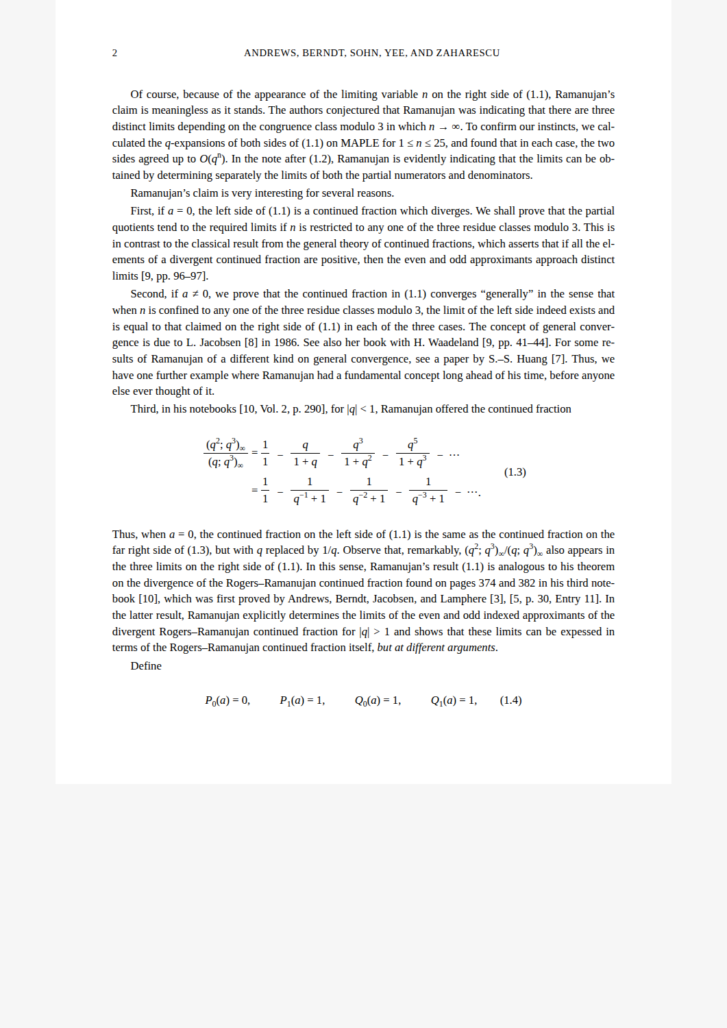2 ANDREWS, BERNDT, SOHN, YEE, AND ZAHARESCU
Of course, because of the appearance of the limiting variable n on the right side of (1.1), Ramanujan’s claim is meaningless as it stands. The authors conjectured that Ramanujan was indicating that there are three distinct limits depending on the congruence class modulo 3 in which n → ∞. To confirm our instincts, we calculated the q-expansions of both sides of (1.1) on MAPLE for 1 ≤ n ≤ 25, and found that in each case, the two sides agreed up to O(qn). In the note after (1.2), Ramanujan is evidently indicating that the limits can be obtained by determining separately the limits of both the partial numerators and denominators.
Ramanujan’s claim is very interesting for several reasons.
First, if a = 0, the left side of (1.1) is a continued fraction which diverges. We shall prove that the partial quotients tend to the required limits if n is restricted to any one of the three residue classes modulo 3. This is in contrast to the classical result from the general theory of continued fractions, which asserts that if all the elements of a divergent continued fraction are positive, then the even and odd approximants approach distinct limits [9, pp. 96–97].
Second, if a ≠ 0, we prove that the continued fraction in (1.1) converges “generally” in the sense that when n is confined to any one of the three residue classes modulo 3, the limit of the left side indeed exists and is equal to that claimed on the right side of (1.1) in each of the three cases. The concept of general convergence is due to L. Jacobsen [8] in 1986. See also her book with H. Waadeland [9, pp. 41–44]. For some results of Ramanujan of a different kind on general convergence, see a paper by S.–S. Huang [7]. Thus, we have one further example where Ramanujan had a fundamental concept long ahead of his time, before anyone else ever thought of it.
Third, in his notebooks [10, Vol. 2, p. 290], for |q| < 1, Ramanujan offered the continued fraction
| ( q 2 ; q 3 ) ∞ ( q ; q 3 ) ∞ | = | 1 1 − q 1 + q − q 3 1 + q 2 − q 5 1 + q 3 − ··· |
| | = | 1 1 − 1 q −1 + 1 − 1 q −2 + 1 − 1 q −3 + 1 − ···. |
(1.3)
Thus, when a = 0, the continued fraction on the left side of (1.1) is the same as the continued fraction on the far right side of (1.3), but with q replaced by 1/q. Observe that, remarkably, (q2; q3)∞/(q; q3)∞ also appears in the three limits on the right side of (1.1). In this sense, Ramanujan’s result (1.1) is analogous to his theorem on the divergence of the Rogers–Ramanujan continued fraction found on pages 374 and 382 in his third notebook [10], which was first proved by Andrews, Berndt, Jacobsen, and Lamphere [3], [5, p. 30, Entry 11]. In the latter result, Ramanujan explicitly determines the limits of the even and odd indexed approximants of the divergent Rogers–Ramanujan continued fraction for |q| > 1 and shows that these limits can be expessed in terms of the Rogers–Ramanujan continued fraction itself, but at different arguments.
Define
P0(a) = 0, P1(a) = 1, Q0(a) = 1, Q1(a) = 1,
(1.4)